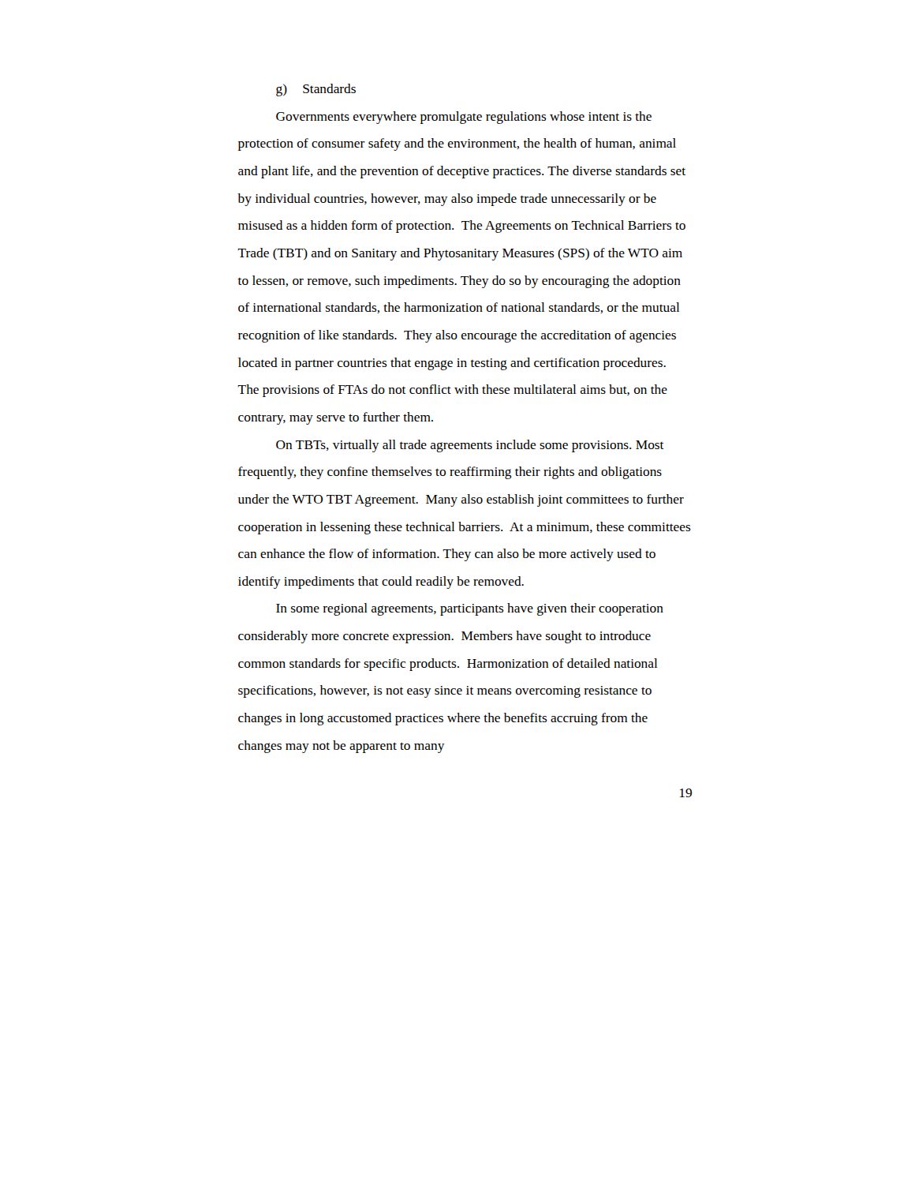g) Standards
Governments everywhere promulgate regulations whose intent is the protection of consumer safety and the environment, the health of human, animal and plant life, and the prevention of deceptive practices. The diverse standards set by individual countries, however, may also impede trade unnecessarily or be misused as a hidden form of protection. The Agreements on Technical Barriers to Trade (TBT) and on Sanitary and Phytosanitary Measures (SPS) of the WTO aim to lessen, or remove, such impediments. They do so by encouraging the adoption of international standards, the harmonization of national standards, or the mutual recognition of like standards. They also encourage the accreditation of agencies located in partner countries that engage in testing and certification procedures. The provisions of FTAs do not conflict with these multilateral aims but, on the contrary, may serve to further them.
On TBTs, virtually all trade agreements include some provisions. Most frequently, they confine themselves to reaffirming their rights and obligations under the WTO TBT Agreement. Many also establish joint committees to further cooperation in lessening these technical barriers. At a minimum, these committees can enhance the flow of information. They can also be more actively used to identify impediments that could readily be removed.
In some regional agreements, participants have given their cooperation considerably more concrete expression. Members have sought to introduce common standards for specific products. Harmonization of detailed national specifications, however, is not easy since it means overcoming resistance to changes in long accustomed practices where the benefits accruing from the changes may not be apparent to many
19